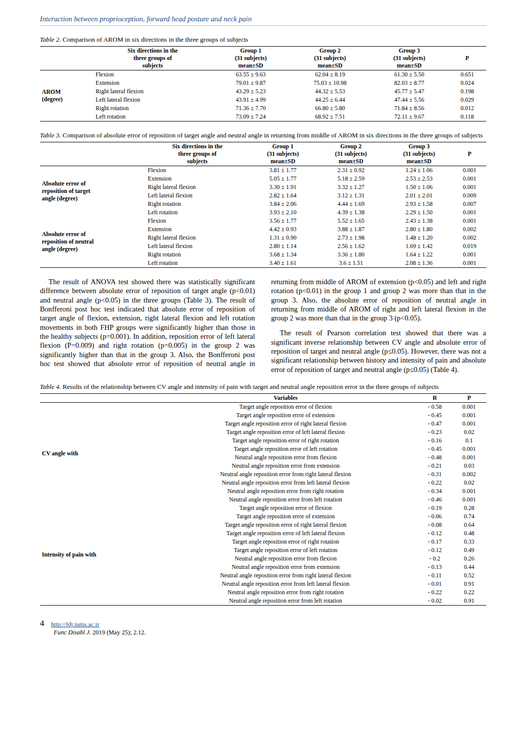Interaction between proprioception, forward head posture and neck pain
Table 2. Comparison of AROM in six directions in the three groups of subjects
| | Six directions in the three groups of subjects | Group 1 (31 subjects) mean±SD | Group 2 (31 subjects) mean±SD | Group 3 (31 subjects) mean±SD | P |
| --- | --- | --- | --- | --- | --- |
| AROM (degree) | Flexion | 63.55 ± 9.63 | 62.04 ± 8.19 | 61.30 ± 5.50 | 0.651 |
| Extension | 79.01 ± 9.87 | 75.03 ± 10.98 | 82.03 ± 8.77 | 0.024 |
| Right lateral flexion | 43.29 ± 5.23 | 44.32 ± 5.53 | 45.77 ± 5.47 | 0.198 |
| Left lateral flexion | 43.91 ± 4.99 | 44.25 ± 6.44 | 47.44 ± 5.56 | 0.029 |
| Right rotation | 71.36 ± 7.70 | 66.80 ± 5.80 | 71.84 ± 8.56 | 0.012 |
| Left rotation | 73.09 ± 7.24 | 68.92 ± 7.51 | 72.11 ± 9.67 | 0.118 |
Table 3. Comparison of absolute error of reposition of target angle and neutral angle in returning from middle of AROM in six directions in the three groups of subjects
| | Six directions in the three groups of subjects | Group 1 (31 subjects) mean±SD | Group 2 (31 subjects) mean±SD | Group 3 (31 subjects) mean±SD | P |
| --- | --- | --- | --- | --- | --- |
| Absolute error of reposition of target angle (degree) | Flexion | 3.81 ± 1.77 | 2.31 ± 0.92 | 1.24 ± 1.06 | 0.001 |
| Extension | 5.05 ± 1.77 | 5.18 ± 2.59 | 2.53 ± 2.53 | 0.001 |
| Right lateral flexion | 3.30 ± 1.91 | 3.32 ± 1.27 | 1.50 ± 1.06 | 0.001 |
| Left lateral flexion | 2.82 ± 1.64 | 3.12 ± 1.31 | 2.01 ± 2.01 | 0.009 |
| Right rotation | 3.84 ± 2.06 | 4.44 ± 1.69 | 2.93 ± 1.58 | 0.007 |
| Left rotation | 3.93 ± 2.10 | 4.39 ± 1.38 | 2.29 ± 1.50 | 0.001 |
| Absolute error of reposition of neutral angle (degree) | Flexion | 3.56 ± 1.77 | 5.52 ± 1.65 | 2.43 ± 1.38 | 0.001 |
| Extension | 4.42 ± 0.93 | 3.88 ± 1.87 | 2.80 ± 1.80 | 0.002 |
| Right lateral flexion | 1.31 ± 0.90 | 2.73 ± 1.98 | 1.48 ± 1.20 | 0.002 |
| Left lateral flexion | 2.80 ± 1.14 | 2.56 ± 1.62 | 1.69 ± 1.42 | 0.019 |
| Right rotation | 3.68 ± 1.34 | 3.36 ± 1.80 | 1.64 ± 1.22 | 0.001 |
| Left rotation | 3.40 ± 1.61 | 3.6 ± 1.51 | 2.08 ± 1.36 | 0.001 |
The result of ANOVA test showed there was statistically significant difference between absolute error of reposition of target angle (p<0.01) and neutral angle (p<0.05) in the three groups (Table 3). The result of Bonfferoni post hoc test indicated that absolute error of reposition of target angle of flexion, extension, right lateral flexion and left rotation movements in both FHP groups were significantly higher than those in the healthy subjects (p=0.001). In addition, reposition error of left lateral flexion (P=0.009) and right rotation (p=0.005) in the group 2 was significantly higher than that in the group 3. Also, the Bonfferoni post hoc test showed that absolute error of reposition of neutral angle in returning from middle of AROM of extension (p<0.05) and left and right rotation (p<0.01) in the group 1 and group 2 was more than that in the group 3. Also, the absolute error of reposition of neutral angle in returning from middle of AROM of right and left lateral flexion in the group 2 was more than that in the group 3 (p<0.05).
The result of Pearson correlation test showed that there was a significant inverse relationship between CV angle and absolute error of reposition of target and neutral angle (p≤0.05). However, there was not a significant relationship between history and intensity of pain and absolute error of reposition of target and neutral angle (p≤0.05) (Table 4).
Table 4. Results of the relationship between CV angle and intensity of pain with target and neutral angle reposition error in the three groups of subjects
| | Variables | R | P |
| --- | --- | --- | --- |
| CV angle with | Target angle reposition error of flexion | - 0.58 | 0.001 |
| Target angle reposition error of extension | - 0.45 | 0.001 |
| Target angle reposition error of right lateral flexion | - 0.47 | 0.001 |
| Target angle reposition error of left lateral flexion | - 0.23 | 0.02 |
| Target angle reposition error of right rotation | - 0.16 | 0.1 |
| Target angle reposition error of left rotation | - 0.45 | 0.001 |
| Neutral angle reposition error from flexion | - 0.48 | 0.001 |
| Neutral angle reposition error from extension | - 0.21 | 0.03 |
| Neutral angle reposition error from right lateral flexion | - 0.31 | 0.002 |
| Neutral angle reposition error from left lateral flexion | - 0.22 | 0.02 |
| Neutral angle reposition error from right rotation | - 0.34 | 0.001 |
| Neutral angle reposition error from left rotation | - 0.46 | 0.001 |
| Intensity of pain with | Target angle reposition error of flexion | - 0.19 | 0.28 |
| Target angle reposition error of extension | - 0.06 | 0.74 |
| Target angle reposition error of right lateral flexion | - 0.08 | 0.64 |
| Target angle reposition error of left lateral flexion | - 0.12 | 0.48 |
| Target angle reposition error of right rotation | - 0.17 | 0.33 |
| Target angle reposition error of left rotation | - 0.12 | 0.49 |
| Neutral angle reposition error from flexion | - 0.2 | 0.26 |
| Neutral angle reposition error from extension | - 0.13 | 0.44 |
| Neutral angle reposition error from right lateral flexion | - 0.11 | 0.52 |
| Neutral angle reposition error from left lateral flexion | - 0.01 | 0.91 |
| Neutral angle reposition error from right rotation | - 0.22 | 0.22 |
| Neutral angle reposition error from left rotation | - 0.02 | 0.91 |
4 http://fdj.iums.ac.ir
Func Disabl J. 2019 (May 25); 2.12.